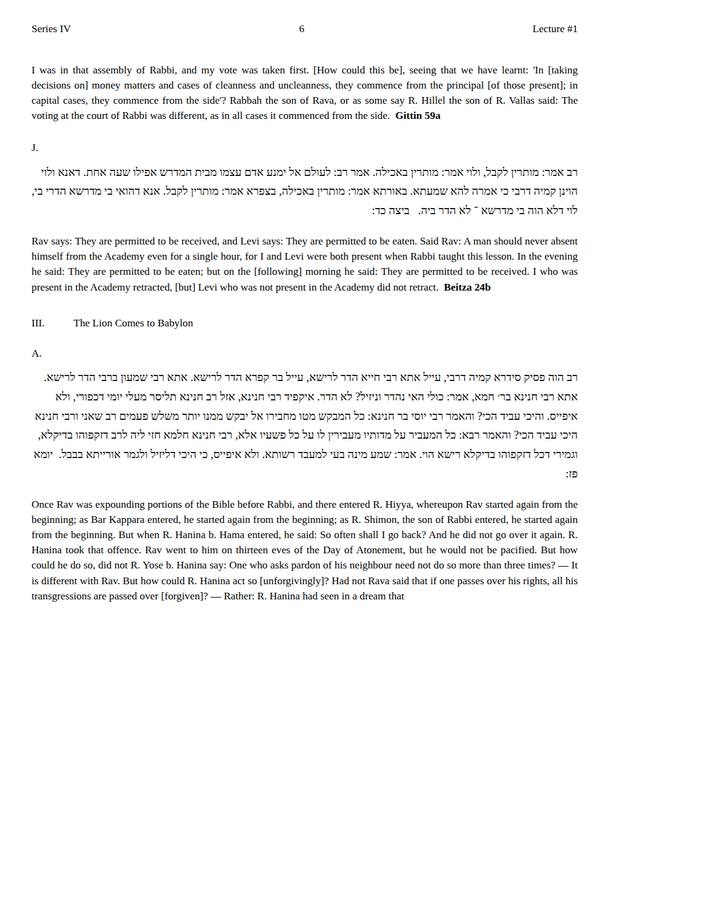Series IV 6 Lecture #1
I was in that assembly of Rabbi, and my vote was taken first. [How could this be], seeing that we have learnt: 'In [taking decisions on] money matters and cases of cleanness and uncleanness, they commence from the principal [of those present]; in capital cases, they commence from the side'? Rabbah the son of Rava, or as some say R. Hillel the son of R. Vallas said: The voting at the court of Rabbi was different, as in all cases it commenced from the side. Gittin 59a
J.
רב אמר: מותרין לקבל, ולוי אמר: מותרין באכילה. אמר רב: לעולם אל ימנע אדם עצמו מבית המדרש אפילו שעה אחת. דאנא ולוי הוינן קמיה דרבי כי אמרה להא שמעתא. באורתא אמר: מותרין באכילה, בצפרא אמר: מותרין לקבל. אנא דהואי בי מדרשא הדרי בי, לוי דלא הוה בי מדרשא ־ לא הדר ביה. ביצה כד:
Rav says: They are permitted to be received, and Levi says: They are permitted to be eaten. Said Rav: A man should never absent himself from the Academy even for a single hour, for I and Levi were both present when Rabbi taught this lesson. In the evening he said: They are permitted to be eaten; but on the [following] morning he said: They are permitted to be received. I who was present in the Academy retracted, [but] Levi who was not present in the Academy did not retract. Beitza 24b
III. The Lion Comes to Babylon
A.
רב הוה פסיק סידרא קמיה דרבי, עייל אתא רבי חייא הדר לרישא, עייל בר קפרא הדר לרישא. אתא רבי שמעון ברבי הדר לרישא. אתא רבי חנינא בר׳ חמא, אמר: כולי האי נהדר וניזיל? לא הדר. איקפיד רבי חנינא, אזל רב חנינא תליסר מעלי יומי דכפורי, ולא איפייס. והיכי עביד הכי? והאמר רבי יוסי בר חנינא: כל המבקש מטו מחבירו אל יבקש ממנו יותר משלש פעמים רב שאני ורבי חנינא היכי עביד הכי? והאמר רבא: כל המעביר על מדותיו מעבירין לו על כל פשעיו אלא, רבי חנינא חלמא חזי ליה לרב דזקפוהו בדיקלא, וגמירי דכל דזקפוהו בדיקלא רישא הוי. אמר: שמע מינה בעי למעבד רשותא. ולא איפייס, כי היכי דליזיל ולגמר אורייתא בבבל. יומא פז:
Once Rav was expounding portions of the Bible before Rabbi, and there entered R. Hiyya, whereupon Rav started again from the beginning; as Bar Kappara entered, he started again from the beginning; as R. Shimon, the son of Rabbi entered, he started again from the beginning. But when R. Hanina b. Hama entered, he said: So often shall I go back? And he did not go over it again. R. Hanina took that offence. Rav went to him on thirteen eves of the Day of Atonement, but he would not be pacified. But how could he do so, did not R. Yose b. Hanina say: One who asks pardon of his neighbour need not do so more than three times? — It is different with Rav. But how could R. Hanina act so [unforgivingly]? Had not Rava said that if one passes over his rights, all his transgressions are passed over [forgiven]? — Rather: R. Hanina had seen in a dream that